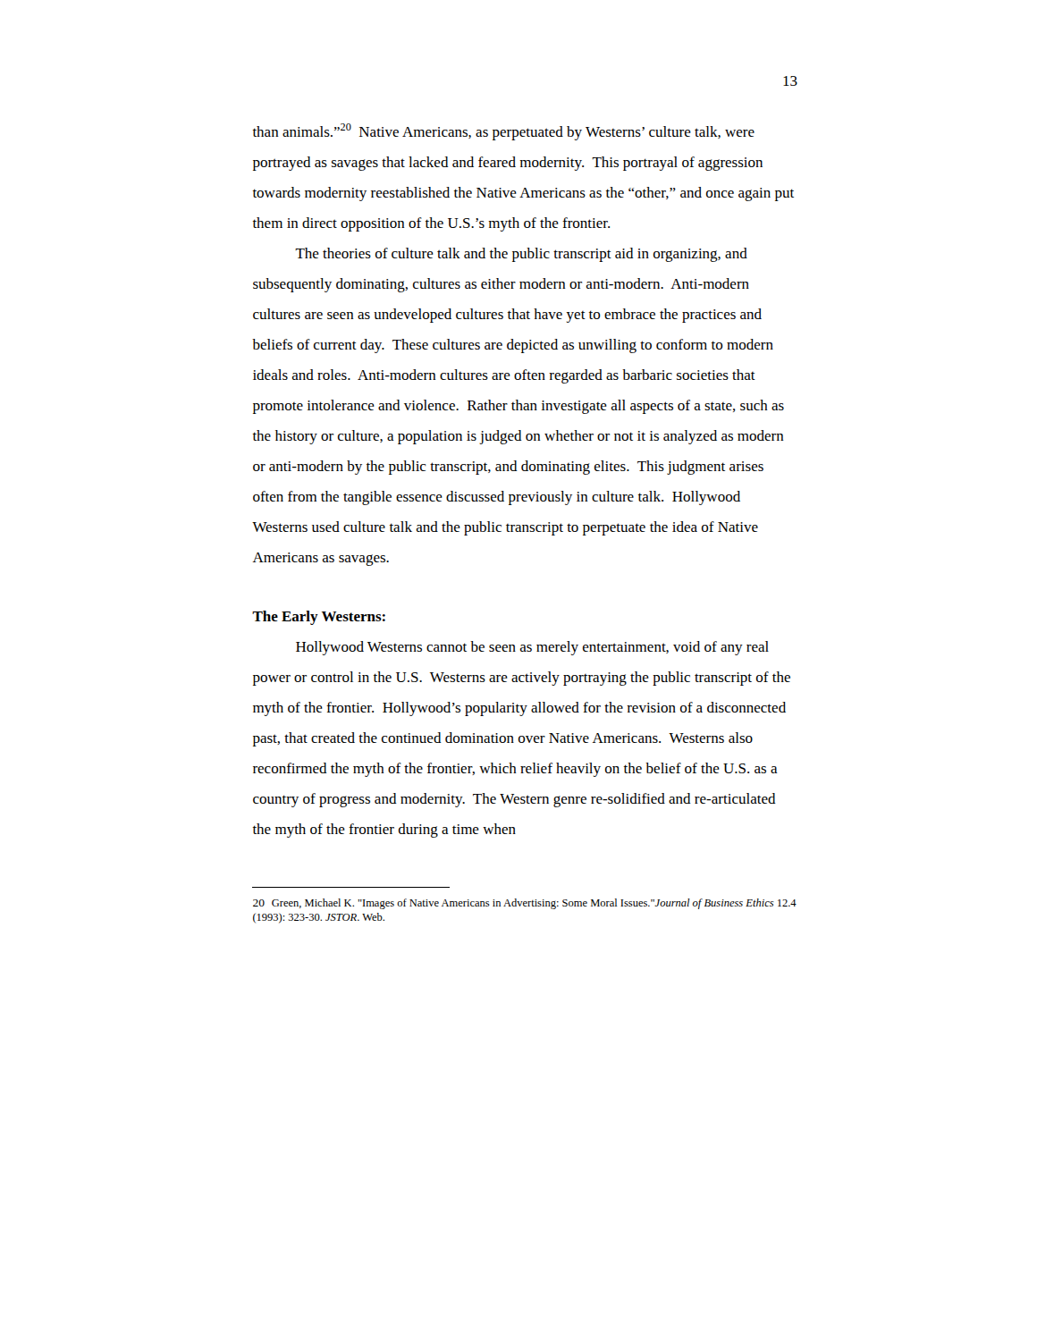13
than animals.”20 Native Americans, as perpetuated by Westerns’ culture talk, were portrayed as savages that lacked and feared modernity. This portrayal of aggression towards modernity reestablished the Native Americans as the “other,” and once again put them in direct opposition of the U.S.’s myth of the frontier.
The theories of culture talk and the public transcript aid in organizing, and subsequently dominating, cultures as either modern or anti-modern. Anti-modern cultures are seen as undeveloped cultures that have yet to embrace the practices and beliefs of current day. These cultures are depicted as unwilling to conform to modern ideals and roles. Anti-modern cultures are often regarded as barbaric societies that promote intolerance and violence. Rather than investigate all aspects of a state, such as the history or culture, a population is judged on whether or not it is analyzed as modern or anti-modern by the public transcript, and dominating elites. This judgment arises often from the tangible essence discussed previously in culture talk. Hollywood Westerns used culture talk and the public transcript to perpetuate the idea of Native Americans as savages.
The Early Westerns:
Hollywood Westerns cannot be seen as merely entertainment, void of any real power or control in the U.S. Westerns are actively portraying the public transcript of the myth of the frontier. Hollywood’s popularity allowed for the revision of a disconnected past, that created the continued domination over Native Americans. Westerns also reconfirmed the myth of the frontier, which relief heavily on the belief of the U.S. as a country of progress and modernity. The Western genre re-solidified and re-articulated the myth of the frontier during a time when
20 Green, Michael K. "Images of Native Americans in Advertising: Some Moral Issues."Journal of Business Ethics 12.4 (1993): 323-30. JSTOR. Web.